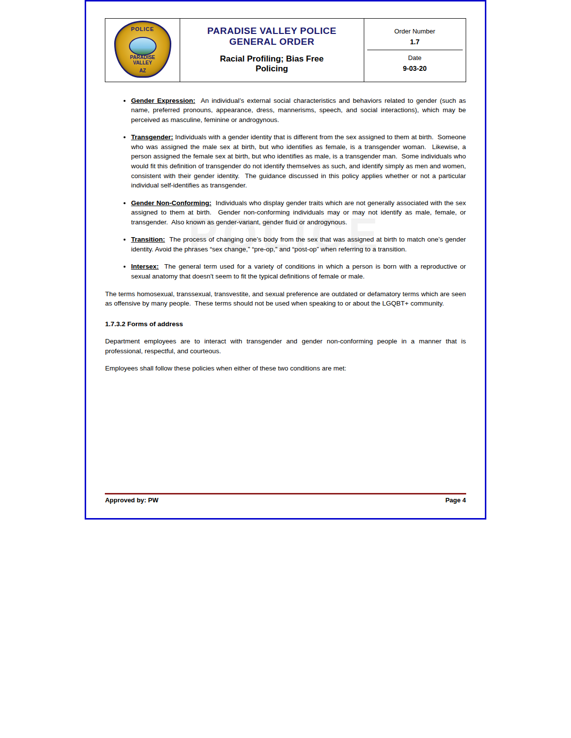POLICE
| POLICE PARADISE VALLEY AZ | PARADISE VALLEY POLICE GENERAL ORDER Racial Profiling; Bias Free Policing | Order Number 1.7 Date 9-03-20 |
Gender Expression: An individual’s external social characteristics and behaviors related to gender (such as name, preferred pronouns, appearance, dress, mannerisms, speech, and social interactions), which may be perceived as masculine, feminine or androgynous.
Transgender: Individuals with a gender identity that is different from the sex assigned to them at birth. Someone who was assigned the male sex at birth, but who identifies as female, is a transgender woman. Likewise, a person assigned the female sex at birth, but who identifies as male, is a transgender man. Some individuals who would fit this definition of transgender do not identify themselves as such, and identify simply as men and women, consistent with their gender identity. The guidance discussed in this policy applies whether or not a particular individual self-identifies as transgender.
Gender Non-Conforming: Individuals who display gender traits which are not generally associated with the sex assigned to them at birth. Gender non-conforming individuals may or may not identify as male, female, or transgender. Also known as gender-variant, gender fluid or androgynous.
Transition: The process of changing one’s body from the sex that was assigned at birth to match one’s gender identity. Avoid the phrases “sex change,” “pre-op,” and “post-op” when referring to a transition.
Intersex: The general term used for a variety of conditions in which a person is born with a reproductive or sexual anatomy that doesn't seem to fit the typical definitions of female or male.
The terms homosexual, transsexual, transvestite, and sexual preference are outdated or defamatory terms which are seen as offensive by many people. These terms should not be used when speaking to or about the LGQBT+ community.
1.7.3.2 Forms of address
Department employees are to interact with transgender and gender non-conforming people in a manner that is professional, respectful, and courteous.
Employees shall follow these policies when either of these two conditions are met:
Approved by: PW Page 4